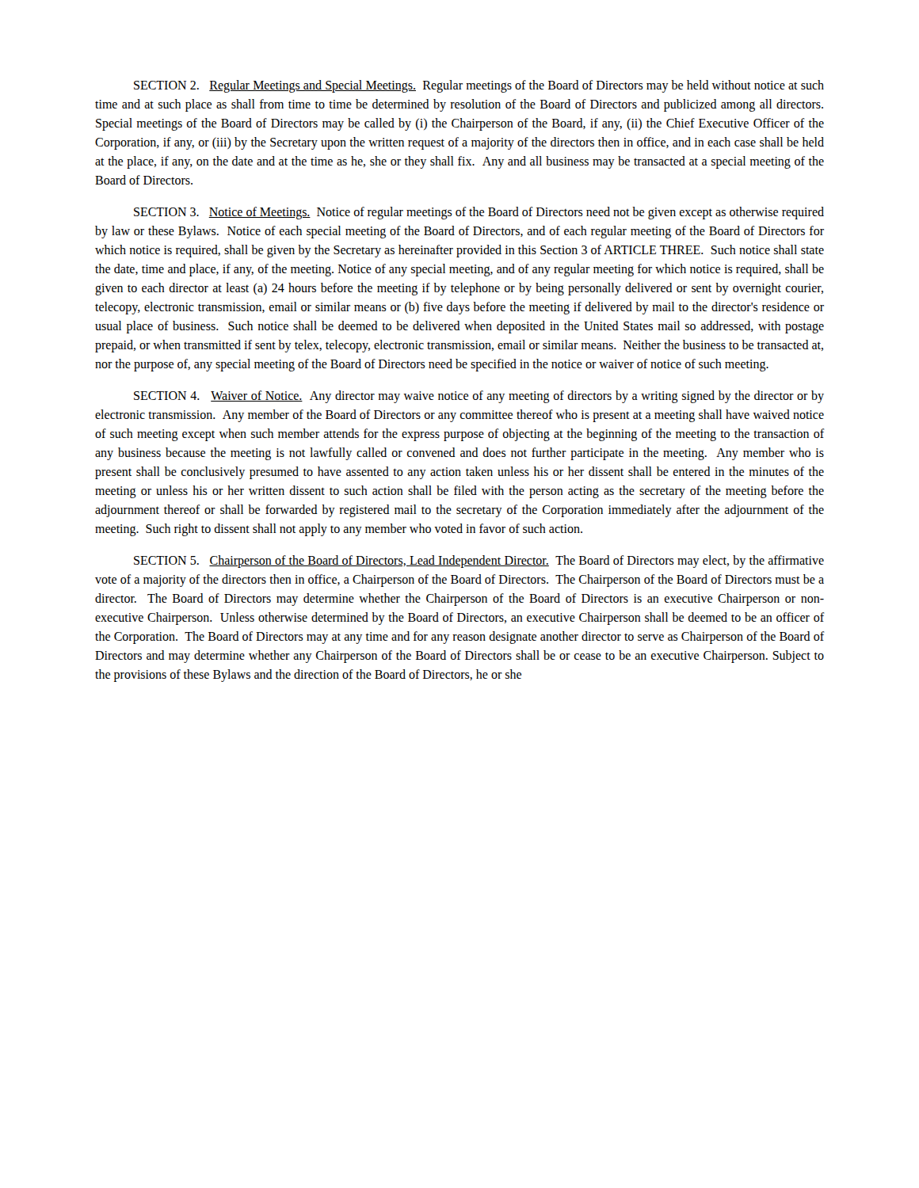SECTION 2. Regular Meetings and Special Meetings. Regular meetings of the Board of Directors may be held without notice at such time and at such place as shall from time to time be determined by resolution of the Board of Directors and publicized among all directors. Special meetings of the Board of Directors may be called by (i) the Chairperson of the Board, if any, (ii) the Chief Executive Officer of the Corporation, if any, or (iii) by the Secretary upon the written request of a majority of the directors then in office, and in each case shall be held at the place, if any, on the date and at the time as he, she or they shall fix. Any and all business may be transacted at a special meeting of the Board of Directors.
SECTION 3. Notice of Meetings. Notice of regular meetings of the Board of Directors need not be given except as otherwise required by law or these Bylaws. Notice of each special meeting of the Board of Directors, and of each regular meeting of the Board of Directors for which notice is required, shall be given by the Secretary as hereinafter provided in this Section 3 of ARTICLE THREE. Such notice shall state the date, time and place, if any, of the meeting. Notice of any special meeting, and of any regular meeting for which notice is required, shall be given to each director at least (a) 24 hours before the meeting if by telephone or by being personally delivered or sent by overnight courier, telecopy, electronic transmission, email or similar means or (b) five days before the meeting if delivered by mail to the director's residence or usual place of business. Such notice shall be deemed to be delivered when deposited in the United States mail so addressed, with postage prepaid, or when transmitted if sent by telex, telecopy, electronic transmission, email or similar means. Neither the business to be transacted at, nor the purpose of, any special meeting of the Board of Directors need be specified in the notice or waiver of notice of such meeting.
SECTION 4. Waiver of Notice. Any director may waive notice of any meeting of directors by a writing signed by the director or by electronic transmission. Any member of the Board of Directors or any committee thereof who is present at a meeting shall have waived notice of such meeting except when such member attends for the express purpose of objecting at the beginning of the meeting to the transaction of any business because the meeting is not lawfully called or convened and does not further participate in the meeting. Any member who is present shall be conclusively presumed to have assented to any action taken unless his or her dissent shall be entered in the minutes of the meeting or unless his or her written dissent to such action shall be filed with the person acting as the secretary of the meeting before the adjournment thereof or shall be forwarded by registered mail to the secretary of the Corporation immediately after the adjournment of the meeting. Such right to dissent shall not apply to any member who voted in favor of such action.
SECTION 5. Chairperson of the Board of Directors, Lead Independent Director. The Board of Directors may elect, by the affirmative vote of a majority of the directors then in office, a Chairperson of the Board of Directors. The Chairperson of the Board of Directors must be a director. The Board of Directors may determine whether the Chairperson of the Board of Directors is an executive Chairperson or non-executive Chairperson. Unless otherwise determined by the Board of Directors, an executive Chairperson shall be deemed to be an officer of the Corporation. The Board of Directors may at any time and for any reason designate another director to serve as Chairperson of the Board of Directors and may determine whether any Chairperson of the Board of Directors shall be or cease to be an executive Chairperson. Subject to the provisions of these Bylaws and the direction of the Board of Directors, he or she